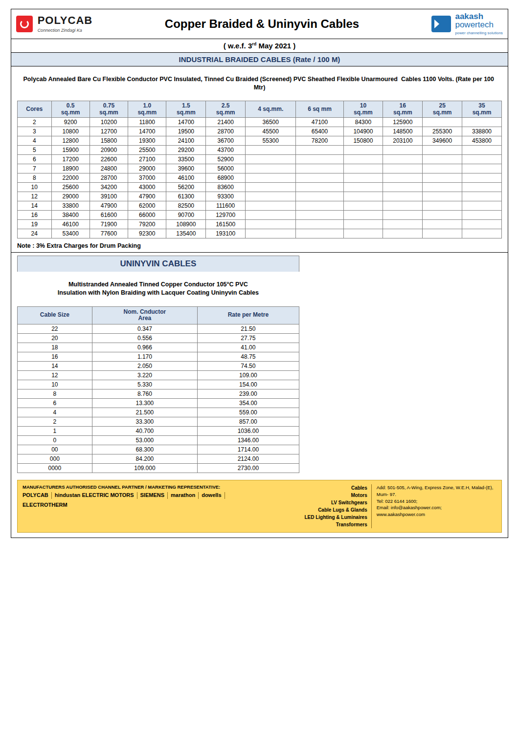POLYCAB Connection Zindagi Ka
Copper Braided & Uninyvin Cables
aakash powertech power channelling solutions
( w.e.f. 3rd May 2021 )
INDUSTRIAL BRAIDED CABLES (Rate / 100 M)
Polycab Annealed Bare Cu Flexible Conductor PVC Insulated, Tinned Cu Braided (Screened) PVC Sheathed Flexible Unarmoured Cables 1100 Volts. (Rate per 100 Mtr)
| Cores | 0.5 sq.mm | 0.75 sq.mm | 1.0 sq.mm | 1.5 sq.mm | 2.5 sq.mm | 4 sq.mm. | 6 sq mm | 10 sq.mm | 16 sq.mm | 25 sq.mm | 35 sq.mm |
| --- | --- | --- | --- | --- | --- | --- | --- | --- | --- | --- | --- |
| 2 | 9200 | 10200 | 11800 | 14700 | 21400 | 36500 | 47100 | 84300 | 125900 | | |
| 3 | 10800 | 12700 | 14700 | 19500 | 28700 | 45500 | 65400 | 104900 | 148500 | 255300 | 338800 |
| 4 | 12800 | 15800 | 19300 | 24100 | 36700 | 55300 | 78200 | 150800 | 203100 | 349600 | 453800 |
| 5 | 15900 | 20900 | 25500 | 29200 | 43700 | | | | | | |
| 6 | 17200 | 22600 | 27100 | 33500 | 52900 | | | | | | |
| 7 | 18900 | 24800 | 29000 | 39600 | 56000 | | | | | | |
| 8 | 22000 | 28700 | 37000 | 46100 | 68900 | | | | | | |
| 10 | 25600 | 34200 | 43000 | 56200 | 83600 | | | | | | |
| 12 | 29000 | 39100 | 47900 | 61300 | 93300 | | | | | | |
| 14 | 33800 | 47900 | 62000 | 82500 | 111600 | | | | | | |
| 16 | 38400 | 61600 | 66000 | 90700 | 129700 | | | | | | |
| 19 | 46100 | 71900 | 79200 | 108900 | 161500 | | | | | | |
| 24 | 53400 | 77600 | 92300 | 135400 | 193100 | | | | | | |
Note : 3% Extra Charges for Drum Packing
UNINYVIN CABLES
Multistranded Annealed Tinned Copper Conductor 105°C PVC
Insulation with Nylon Braiding with Lacquer Coating Uninyvin Cables
| Cable Size | Nom. Cnductor Area | Rate per Metre |
| --- | --- | --- |
| 22 | 0.347 | 21.50 |
| 20 | 0.556 | 27.75 |
| 18 | 0.966 | 41.00 |
| 16 | 1.170 | 48.75 |
| 14 | 2.050 | 74.50 |
| 12 | 3.220 | 109.00 |
| 10 | 5.330 | 154.00 |
| 8 | 8.760 | 239.00 |
| 6 | 13.300 | 354.00 |
| 4 | 21.500 | 559.00 |
| 2 | 33.300 | 857.00 |
| 1 | 40.700 | 1036.00 |
| 0 | 53.000 | 1346.00 |
| 00 | 68.300 | 1714.00 |
| 000 | 84.200 | 2124.00 |
| 0000 | 109.000 | 2730.00 |
MANUFACTURERS AUTHORISED CHANNEL PARTNER / MARKETING REPRESENTATIVE:
POLYCAB hindustan ELECTRIC MOTORS SIEMENS marathon dowells ELECTROTHERM
Cables
Motors
LV Switchgears
Cable Lugs & Glands
LED Lighting & Luminaires
Transformers
Add: 501-505, A-Wing, Express Zone, W.E.H, Malad-(E), Mum- 97.
Tel: 022 6144 1600;
Email: info@aakashpower.com;
www.aakashpower.com